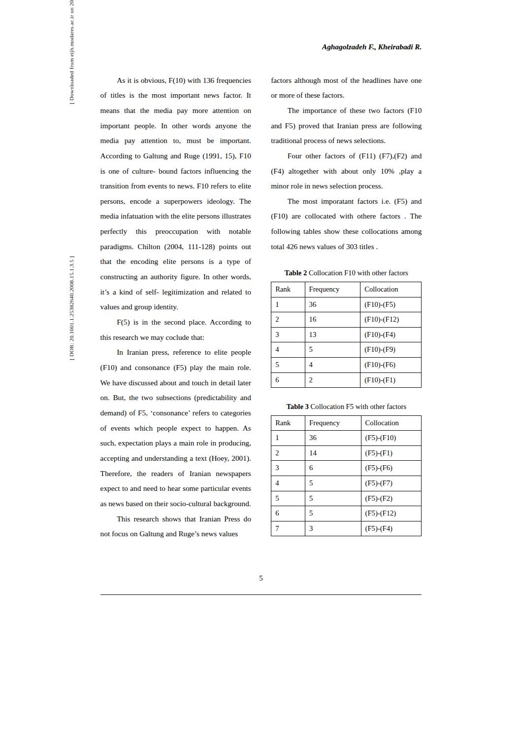[ Downloaded from eijh.modares.ac.ir on 2022-06-28 ]
[ DOR: 20.1001.1.25382640.2008.15.1.3.5 ]
Aghagolzadeh F., Kheirabadi R.
As it is obvious, F(10) with 136 frequencies of titles is the most important news factor. It means that the media pay more attention on important people. In other words anyone the media pay attention to, must be important. According to Galtung and Ruge (1991, 15), F10 is one of culture- bound factors influencing the transition from events to news. F10 refers to elite persons, encode a superpowers ideology. The media infatuation with the elite persons illustrates perfectly this preoccupation with notable paradigms. Chilton (2004, 111-128) points out that the encoding elite persons is a type of constructing an authority figure. In other words, it’s a kind of self- legitimization and related to values and group identity.
F(5) is in the second place. According to this research we may coclude that:
In Iranian press, reference to elite people (F10) and consonance (F5) play the main role. We have discussed about and touch in detail later on. But, the two subsections (predictability and demand) of F5, ‘consonance’ refers to categories of events which people expect to happen. As such, expectation plays a main role in producing, accepting and understanding a text (Hoey, 2001). Therefore, the readers of Iranian newspapers expect to and need to hear some particular events as news based on their socio-cultural background.
This research shows that Iranian Press do not focus on Galtung and Ruge’s news values
factors although most of the headlines have one or more of these factors.
The importance of these two factors (F10 and F5) proved that Iranian press are following traditional process of news selections.
Four other factors of (F11) (F7),(F2) and (F4) altogether with about only 10% ,play a minor role in news selection process.
The most imporatant factors i.e. (F5) and (F10) are collocated with othere factors . The following tables show these collocations among total 426 news values of 303 titles .
Table 2 Collocation F10 with other factors
| Rank | Frequency | Collocation |
| 1 | 36 | (F10)-(F5) |
| 2 | 16 | (F10)-(F12) |
| 3 | 13 | (F10)-(F4) |
| 4 | 5 | (F10)-(F9) |
| 5 | 4 | (F10)-(F6) |
| 6 | 2 | (F10)-(F1) |
Table 3 Collocation F5 with other factors
| Rank | Frequency | Collocation |
| 1 | 36 | (F5)-(F10) |
| 2 | 14 | (F5)-(F1) |
| 3 | 6 | (F5)-(F6) |
| 4 | 5 | (F5)-(F7) |
| 5 | 5 | (F5)-(F2) |
| 6 | 5 | (F5)-(F12) |
| 7 | 3 | (F5)-(F4) |
5